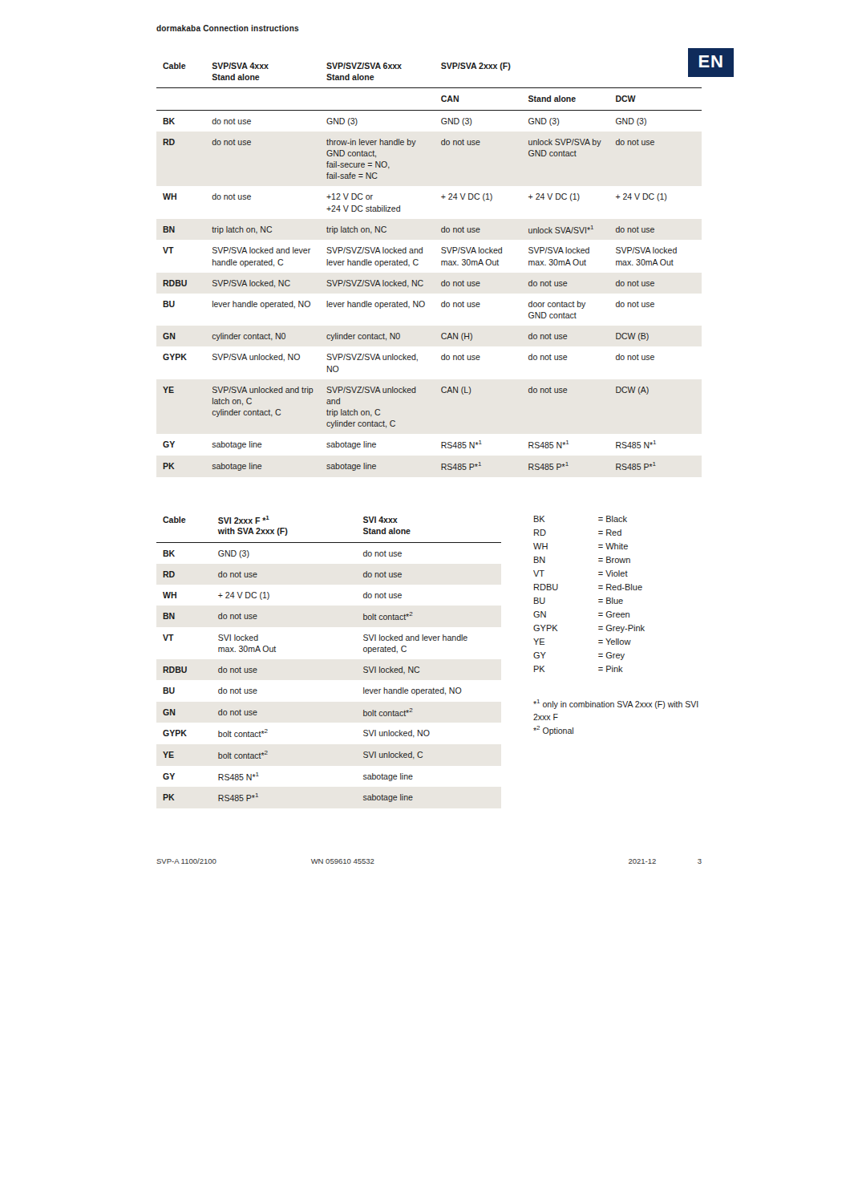dormakaba Connection instructions
EN
| Cable | SVP/SVA 4xxx Stand alone | SVP/SVZ/SVA 6xxx Stand alone | SVP/SVA 2xxx (F) |
| --- | --- | --- | --- |
| | | | CAN | Stand alone | DCW |
| BK | do not use | GND (3) | GND (3) | GND (3) | GND (3) |
| RD | do not use | throw-in lever handle by GND contact, fail-secure = NO, fail-safe = NC | do not use | unlock SVP/SVA by GND contact | do not use |
| WH | do not use | +12 V DC or +24 V DC stabilized | + 24 V DC (1) | + 24 V DC (1) | + 24 V DC (1) |
| BN | trip latch on, NC | trip latch on, NC | do not use | unlock SVA/SVI* 1 | do not use |
| VT | SVP/SVA locked and lever handle operated, C | SVP/SVZ/SVA locked and lever handle operated, C | SVP/SVA locked max. 30mA Out | SVP/SVA locked max. 30mA Out | SVP/SVA locked max. 30mA Out |
| RDBU | SVP/SVA locked, NC | SVP/SVZ/SVA locked, NC | do not use | do not use | do not use |
| BU | lever handle operated, NO | lever handle operated, NO | do not use | door contact by GND contact | do not use |
| GN | cylinder contact, N0 | cylinder contact, N0 | CAN (H) | do not use | DCW (B) |
| GYPK | SVP/SVA unlocked, NO | SVP/SVZ/SVA unlocked, NO | do not use | do not use | do not use |
| YE | SVP/SVA unlocked and trip latch on, C cylinder contact, C | SVP/SVZ/SVA unlocked and trip latch on, C cylinder contact, C | CAN (L) | do not use | DCW (A) |
| GY | sabotage line | sabotage line | RS485 N* 1 | RS485 N* 1 | RS485 N* 1 |
| PK | sabotage line | sabotage line | RS485 P* 1 | RS485 P* 1 | RS485 P* 1 |
| Cable | SVI 2xxx F * 1 with SVA 2xxx (F) | SVI 4xxx Stand alone |
| --- | --- | --- |
| BK | GND (3) | do not use |
| RD | do not use | do not use |
| WH | + 24 V DC (1) | do not use |
| BN | do not use | bolt contact* 2 |
| VT | SVI locked max. 30mA Out | SVI locked and lever handle operated, C |
| RDBU | do not use | SVI locked, NC |
| BU | do not use | lever handle operated, NO |
| GN | do not use | bolt contact* 2 |
| GYPK | bolt contact* 2 | SVI unlocked, NO |
| YE | bolt contact* 2 | SVI unlocked, C |
| GY | RS485 N* 1 | sabotage line |
| PK | RS485 P* 1 | sabotage line |
| BK | = Black |
| RD | = Red |
| WH | = White |
| BN | = Brown |
| VT | = Violet |
| RDBU | = Red-Blue |
| BU | = Blue |
| GN | = Green |
| GYPK | = Grey-Pink |
| YE | = Yellow |
| GY | = Grey |
| PK | = Pink |
*1 only in combination SVA 2xxx (F) with SVI 2xxx F
*2 Optional
SVP-A 1100/2100 WN 059610 45532 2021-12 3